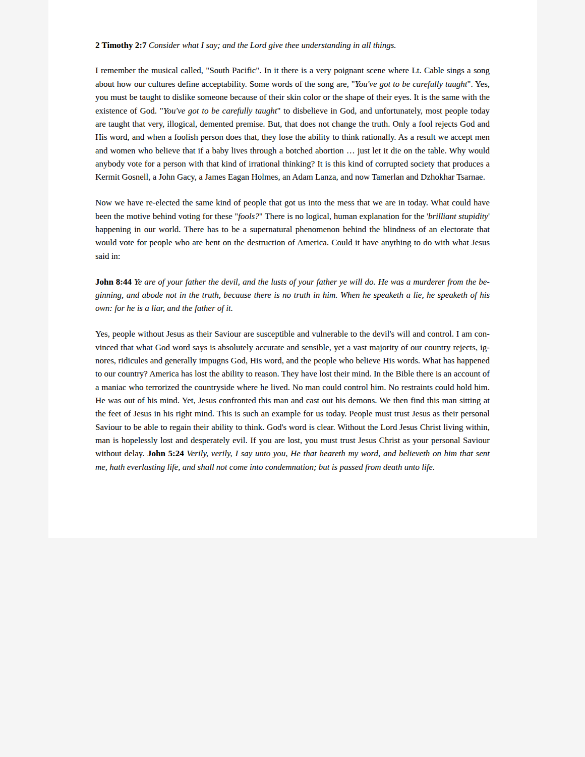2 Timothy 2:7 Consider what I say; and the Lord give thee understanding in all things.
I remember the musical called, "South Pacific". In it there is a very poignant scene where Lt. Cable sings a song about how our cultures define acceptability. Some words of the song are, "You've got to be carefully taught". Yes, you must be taught to dislike someone because of their skin color or the shape of their eyes. It is the same with the existence of God. "You've got to be carefully taught" to disbelieve in God, and unfortunately, most people today are taught that very, illogical, demented premise. But, that does not change the truth. Only a fool rejects God and His word, and when a foolish person does that, they lose the ability to think rationally. As a result we accept men and women who believe that if a baby lives through a botched abortion … just let it die on the table. Why would anybody vote for a person with that kind of irrational thinking? It is this kind of corrupted society that produces a Kermit Gosnell, a John Gacy, a James Eagan Holmes, an Adam Lanza, and now Tamerlan and Dzhokhar Tsarnae.
Now we have re-elected the same kind of people that got us into the mess that we are in today. What could have been the motive behind voting for these "fools?" There is no logical, human explanation for the 'brilliant stupidity' happening in our world. There has to be a supernatural phenomenon behind the blindness of an electorate that would vote for people who are bent on the destruction of America. Could it have anything to do with what Jesus said in:
John 8:44 Ye are of your father the devil, and the lusts of your father ye will do. He was a murderer from the beginning, and abode not in the truth, because there is no truth in him. When he speaketh a lie, he speaketh of his own: for he is a liar, and the father of it.
Yes, people without Jesus as their Saviour are susceptible and vulnerable to the devil's will and control. I am convinced that what God word says is absolutely accurate and sensible, yet a vast majority of our country rejects, ignores, ridicules and generally impugns God, His word, and the people who believe His words. What has happened to our country? America has lost the ability to reason. They have lost their mind. In the Bible there is an account of a maniac who terrorized the countryside where he lived. No man could control him. No restraints could hold him. He was out of his mind. Yet, Jesus confronted this man and cast out his demons. We then find this man sitting at the feet of Jesus in his right mind. This is such an example for us today. People must trust Jesus as their personal Saviour to be able to regain their ability to think. God's word is clear. Without the Lord Jesus Christ living within, man is hopelessly lost and desperately evil. If you are lost, you must trust Jesus Christ as your personal Saviour without delay. John 5:24 Verily, verily, I say unto you, He that heareth my word, and believeth on him that sent me, hath everlasting life, and shall not come into condemnation; but is passed from death unto life.